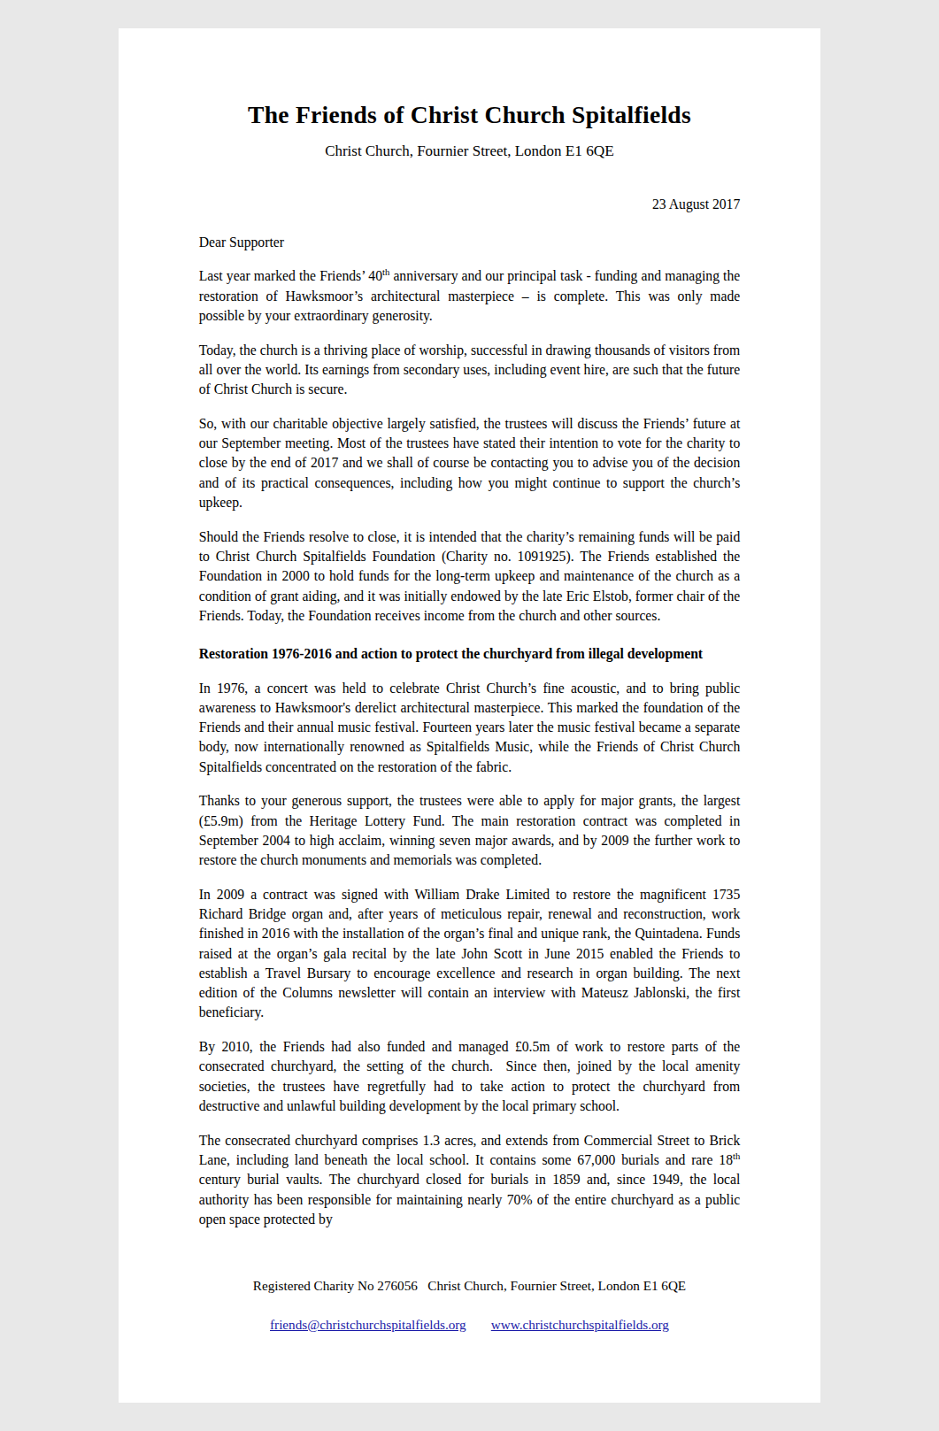The Friends of Christ Church Spitalfields
Christ Church, Fournier Street, London E1 6QE
23 August 2017
Dear Supporter
Last year marked the Friends’ 40th anniversary and our principal task - funding and managing the restoration of Hawksmoor’s architectural masterpiece – is complete. This was only made possible by your extraordinary generosity.
Today, the church is a thriving place of worship, successful in drawing thousands of visitors from all over the world. Its earnings from secondary uses, including event hire, are such that the future of Christ Church is secure.
So, with our charitable objective largely satisfied, the trustees will discuss the Friends’ future at our September meeting. Most of the trustees have stated their intention to vote for the charity to close by the end of 2017 and we shall of course be contacting you to advise you of the decision and of its practical consequences, including how you might continue to support the church’s upkeep.
Should the Friends resolve to close, it is intended that the charity’s remaining funds will be paid to Christ Church Spitalfields Foundation (Charity no. 1091925). The Friends established the Foundation in 2000 to hold funds for the long-term upkeep and maintenance of the church as a condition of grant aiding, and it was initially endowed by the late Eric Elstob, former chair of the Friends. Today, the Foundation receives income from the church and other sources.
Restoration 1976-2016 and action to protect the churchyard from illegal development
In 1976, a concert was held to celebrate Christ Church’s fine acoustic, and to bring public awareness to Hawksmoor's derelict architectural masterpiece. This marked the foundation of the Friends and their annual music festival. Fourteen years later the music festival became a separate body, now internationally renowned as Spitalfields Music, while the Friends of Christ Church Spitalfields concentrated on the restoration of the fabric.
Thanks to your generous support, the trustees were able to apply for major grants, the largest (£5.9m) from the Heritage Lottery Fund. The main restoration contract was completed in September 2004 to high acclaim, winning seven major awards, and by 2009 the further work to restore the church monuments and memorials was completed.
In 2009 a contract was signed with William Drake Limited to restore the magnificent 1735 Richard Bridge organ and, after years of meticulous repair, renewal and reconstruction, work finished in 2016 with the installation of the organ’s final and unique rank, the Quintadena. Funds raised at the organ’s gala recital by the late John Scott in June 2015 enabled the Friends to establish a Travel Bursary to encourage excellence and research in organ building. The next edition of the Columns newsletter will contain an interview with Mateusz Jablonski, the first beneficiary.
By 2010, the Friends had also funded and managed £0.5m of work to restore parts of the consecrated churchyard, the setting of the church. Since then, joined by the local amenity societies, the trustees have regretfully had to take action to protect the churchyard from destructive and unlawful building development by the local primary school.
The consecrated churchyard comprises 1.3 acres, and extends from Commercial Street to Brick Lane, including land beneath the local school. It contains some 67,000 burials and rare 18th century burial vaults. The churchyard closed for burials in 1859 and, since 1949, the local authority has been responsible for maintaining nearly 70% of the entire churchyard as a public open space protected by
Registered Charity No 276056 Christ Church, Fournier Street, London E1 6QE
friends@christchurchspitalfields.org www.christchurchspitalfields.org